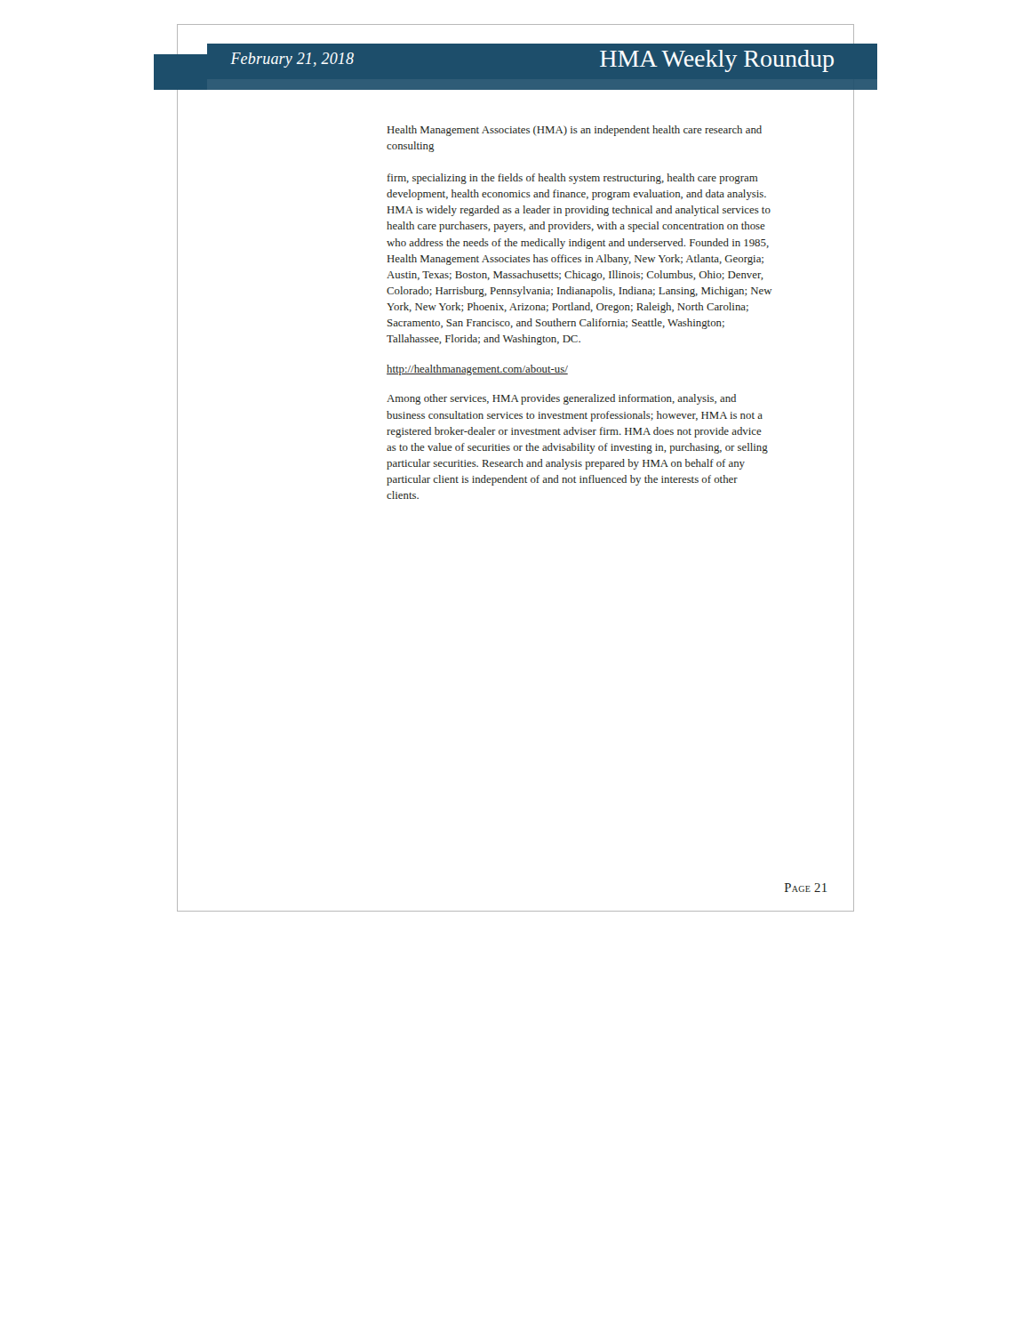February 21, 2018
HMA Weekly Roundup
Health Management Associates (HMA) is an independent health care research and consulting
firm, specializing in the fields of health system restructuring, health care program development, health economics and finance, program evaluation, and data analysis. HMA is widely regarded as a leader in providing technical and analytical services to health care purchasers, payers, and providers, with a special concentration on those who address the needs of the medically indigent and underserved. Founded in 1985, Health Management Associates has offices in Albany, New York; Atlanta, Georgia; Austin, Texas; Boston, Massachusetts; Chicago, Illinois; Columbus, Ohio; Denver, Colorado; Harrisburg, Pennsylvania; Indianapolis, Indiana; Lansing, Michigan; New York, New York; Phoenix, Arizona; Portland, Oregon; Raleigh, North Carolina; Sacramento, San Francisco, and Southern California; Seattle, Washington; Tallahassee, Florida; and Washington, DC.
http://healthmanagement.com/about-us/
Among other services, HMA provides generalized information, analysis, and business consultation services to investment professionals; however, HMA is not a registered broker-dealer or investment adviser firm. HMA does not provide advice as to the value of securities or the advisability of investing in, purchasing, or selling particular securities. Research and analysis prepared by HMA on behalf of any particular client is independent of and not influenced by the interests of other clients.
Page 21